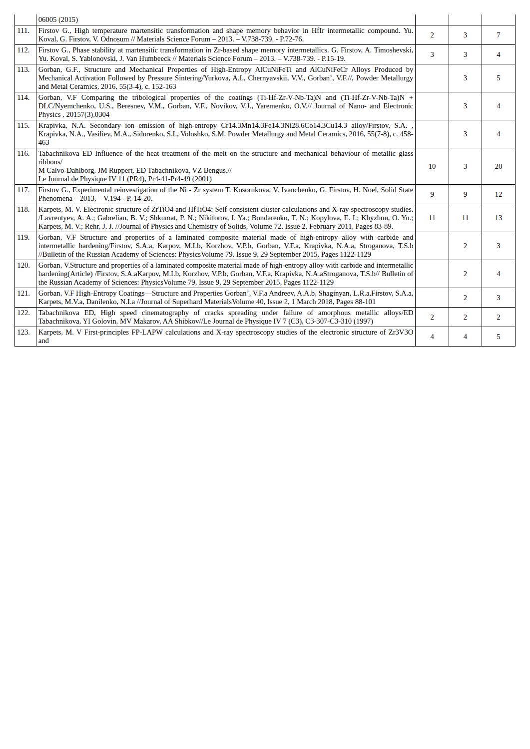| | 06005 (2015) | | | |
| 111. | Firstov G., High temperature martensitic transformation and shape memory behavior in HfIr intermetallic compound. Yu. Koval, G. Firstov, V. Odnosum // Materials Science Forum – 2013. – V.738-739. - P.72-76. | 2 | 3 | 7 |
| 112. | Firstov G., Phase stability at martensitic transformation in Zr-based shape memory intermetallics. G. Firstov, A. Timoshevski, Yu. Koval, S. Yablonovski, J. Van Humbeeck // Materials Science Forum – 2013. – V.738-739. - P.15-19. | 3 | 3 | 4 |
| 113. | Gorban, G.F., Structure and Mechanical Properties of High-Entropy AlCuNiFeTi and AlCuNiFeCr Alloys Produced by Mechanical Activation Followed by Pressure Sintering/Yurkova, A.I., Chernyavskii, V.V., Gorban’, V.F.//, Powder Metallurgy and Metal Ceramics, 2016, 55(3-4), c. 152-163 | | 3 | 5 |
| 114. | Gorban, V.F Comparing the tribological properties of the coatings (Ti-Hf-Zr-V-Nb-Ta)N and (Ti-Hf-Zr-V-Nb-Ta)N + DLC/Nyemchenko, U.S., Beresnev, V.M., Gorban, V.F., Novikov, V.J., Yaremenko, O.V.// Journal of Nano- and Electronic Physics , 20157(3),0304 | | 3 | 4 |
| 115. | Krapivka, N.A. Secondary ion emission of high-entropy Cr14.3Mn14.3Fe14.3Ni28.6Co14.3Cu14.3 alloy/Firstov, S.A. , Krapivka, N.A., Vasiliev, M.A., Sidorenko, S.I., Voloshko, S.M. Powder Metallurgy and Metal Ceramics, 2016, 55(7-8), c. 458-463 | | 3 | 4 |
| 116. | Tabachnikova ED Influence of the heat treatment of the melt on the structure and mechanical behaviour of metallic glass ribbons/ M Calvo-Dahlborg, JM Ruppert, ED Tabachnikova, VZ Bengus,// Le Journal de Physique IV 11 (PR4), Pr4-41-Pr4-49 (2001) | 10 | 3 | 20 |
| 117. | Firstov G., Experimental reinvestigation of the Ni - Zr system T. Kosorukova, V. Ivanchenko, G. Firstov, H. Noel, Solid State Phenomena – 2013. – V.194 - P. 14-20. | 9 | 9 | 12 |
| 118. | Karpets, M. V. Electronic structure of ZrTiO4 and HfTiO4: Self-consistent cluster calculations and X-ray spectroscopy studies. /Lavrentyev, A. A.; Gabrelian, B. V.; Shkumat, P. N.; Nikiforov, I. Ya.; Bondarenko, T. N.; Kopylova, E. I.; Khyzhun, O. Yu.; Karpets, M. V.; Rehr, J. J. //Journal of Physics and Chemistry of Solids, Volume 72, Issue 2, February 2011, Pages 83-89. | 11 | 11 | 13 |
| 119. | Gorban, V.F Structure and properties of a laminated composite material made of high-entropy alloy with carbide and intermetallic hardening/Firstov, S.A.a, Karpov, M.I.b, Korzhov, V.P.b, Gorban, V.F.a, Krapivka, N.A.a, Stroganova, T.S.b //Bulletin of the Russian Academy of Sciences: PhysicsVolume 79, Issue 9, 29 September 2015, Pages 1122-1129 | | 2 | 3 |
| 120. | Gorban, V.Structure and properties of a laminated composite material made of high-entropy alloy with carbide and intermetallic hardening(Article) /Firstov, S.A.aKarpov, M.I.b, Korzhov, V.P.b, Gorban, V.F.a, Krapivka, N.A.aStroganova, T.S.b// Bulletin of the Russian Academy of Sciences: PhysicsVolume 79, Issue 9, 29 September 2015, Pages 1122-1129 | | 2 | 4 |
| 121. | Gorban, V.F High-Entropy Coatings—Structure and Properties Gorban’, V.F.a Andreev, A.A.b, Shaginyan, L.R.a,Firstov, S.A.a, Karpets, M.V.a, Danilenko, N.I.a //Journal of Superhard MaterialsVolume 40, Issue 2, 1 March 2018, Pages 88-101 | | 2 | 3 |
| 122. | Tabachnikova ED, High speed cinematography of cracks spreading under failure of amorphous metallic alloys/ED Tabachnikova, YI Golovin, MV Makarov, AA Shibkov//Le Journal de Physique IV 7 (C3), C3-307-C3-310 (1997) | 2 | 2 | 2 |
| 123. | Karpets, M. V First-principles FP-LAPW calculations and X-ray spectroscopy studies of the electronic structure of Zr3V3O and | 4 | 4 | 5 |